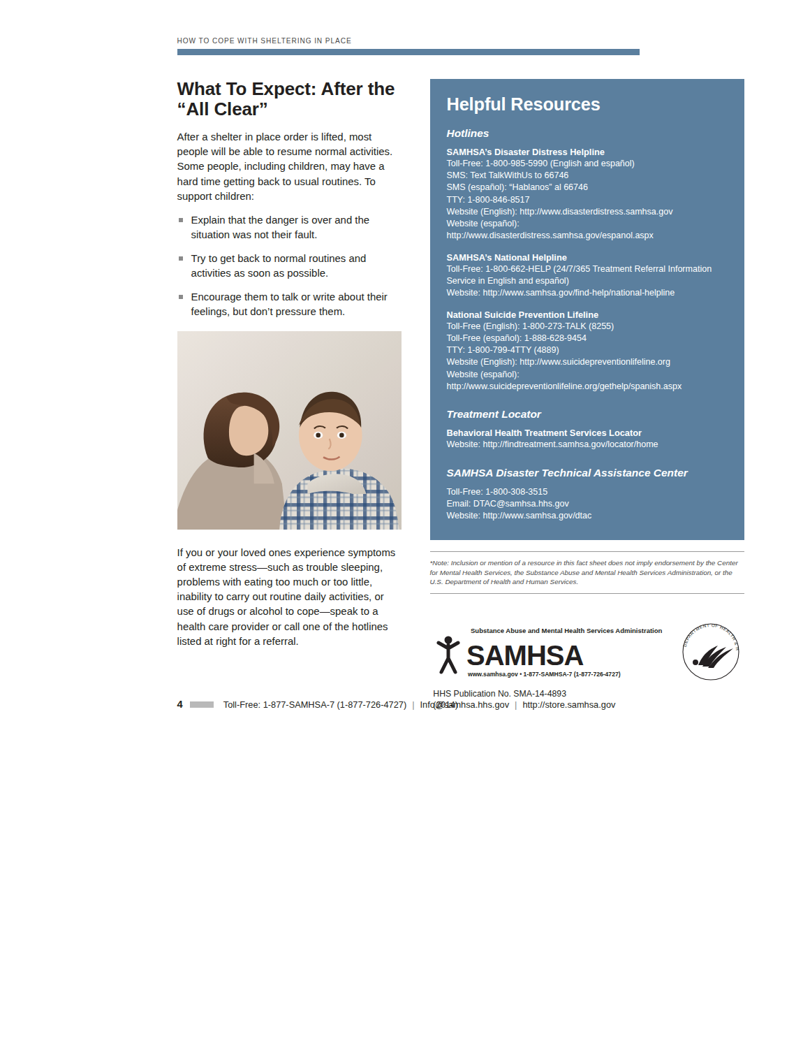How to Cope With Sheltering in Place
What To Expect: After the “All Clear”
After a shelter in place order is lifted, most people will be able to resume normal activities. Some people, including children, may have a hard time getting back to usual routines. To support children:
Explain that the danger is over and the situation was not their fault.
Try to get back to normal routines and activities as soon as possible.
Encourage them to talk or write about their feelings, but don’t pressure them.
If you or your loved ones experience symptoms of extreme stress—such as trouble sleeping, problems with eating too much or too little, inability to carry out routine daily activities, or use of drugs or alcohol to cope—speak to a health care provider or call one of the hotlines listed at right for a referral.
Helpful Resources
Hotlines
SAMHSA’s Disaster Distress Helpline
Toll-Free: 1-800-985-5990 (English and español)
SMS: Text TalkWithUs to 66746
SMS (español): “Hablanos” al 66746
TTY: 1-800-846-8517
Website (English): http://www.disasterdistress.samhsa.gov
Website (español): http://www.disasterdistress.samhsa.gov/espanol.aspx
SAMHSA’s National Helpline
Toll-Free: 1-800-662-HELP (24/7/365 Treatment Referral Information Service in English and español)
Website: http://www.samhsa.gov/find-help/national-helpline
National Suicide Prevention Lifeline
Toll-Free (English): 1-800-273-TALK (8255)
Toll-Free (español): 1-888-628-9454
TTY: 1-800-799-4TTY (4889)
Website (English): http://www.suicidepreventionlifeline.org
Website (español): http://www.suicidepreventionlifeline.org/gethelp/spanish.aspx
Treatment Locator
Behavioral Health Treatment Services Locator
Website: http://findtreatment.samhsa.gov/locator/home
SAMHSA Disaster Technical Assistance Center
Toll-Free: 1-800-308-3515
Email: DTAC@samhsa.hhs.gov
Website: http://www.samhsa.gov/dtac
*Note: Inclusion or mention of a resource in this fact sheet does not imply endorsement by the Center for Mental Health Services, the Substance Abuse and Mental Health Services Administration, or the U.S. Department of Health and Human Services.
Substance Abuse and Mental Health Services Administration SAMHSA www.samhsa.gov • 1-877-SAMHSA-7 (1-877-726-4727) DEPARTMENT OF HEALTH & HUMAN SERVICES • USA
HHS Publication No. SMA-14-4893
(2014)
4 Toll-Free: 1-877-SAMHSA-7 (1-877-726-4727) | Info@samhsa.hhs.gov | http://store.samhsa.gov